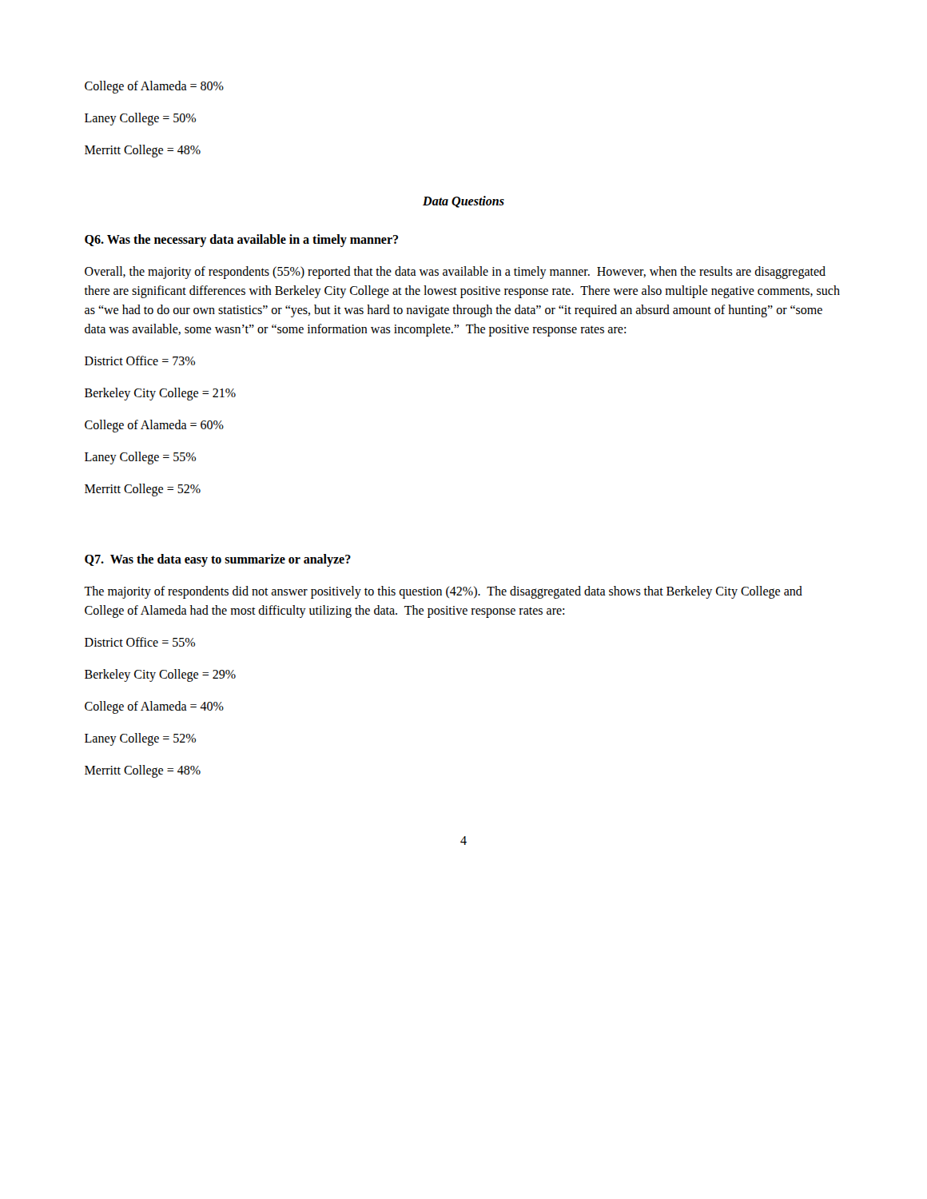College of Alameda = 80%
Laney College = 50%
Merritt College = 48%
Data Questions
Q6. Was the necessary data available in a timely manner?
Overall, the majority of respondents (55%) reported that the data was available in a timely manner. However, when the results are disaggregated there are significant differences with Berkeley City College at the lowest positive response rate. There were also multiple negative comments, such as “we had to do our own statistics” or “yes, but it was hard to navigate through the data” or “it required an absurd amount of hunting” or “some data was available, some wasn’t” or “some information was incomplete.” The positive response rates are:
District Office = 73%
Berkeley City College = 21%
College of Alameda = 60%
Laney College = 55%
Merritt College = 52%
Q7. Was the data easy to summarize or analyze?
The majority of respondents did not answer positively to this question (42%). The disaggregated data shows that Berkeley City College and College of Alameda had the most difficulty utilizing the data. The positive response rates are:
District Office = 55%
Berkeley City College = 29%
College of Alameda = 40%
Laney College = 52%
Merritt College = 48%
4